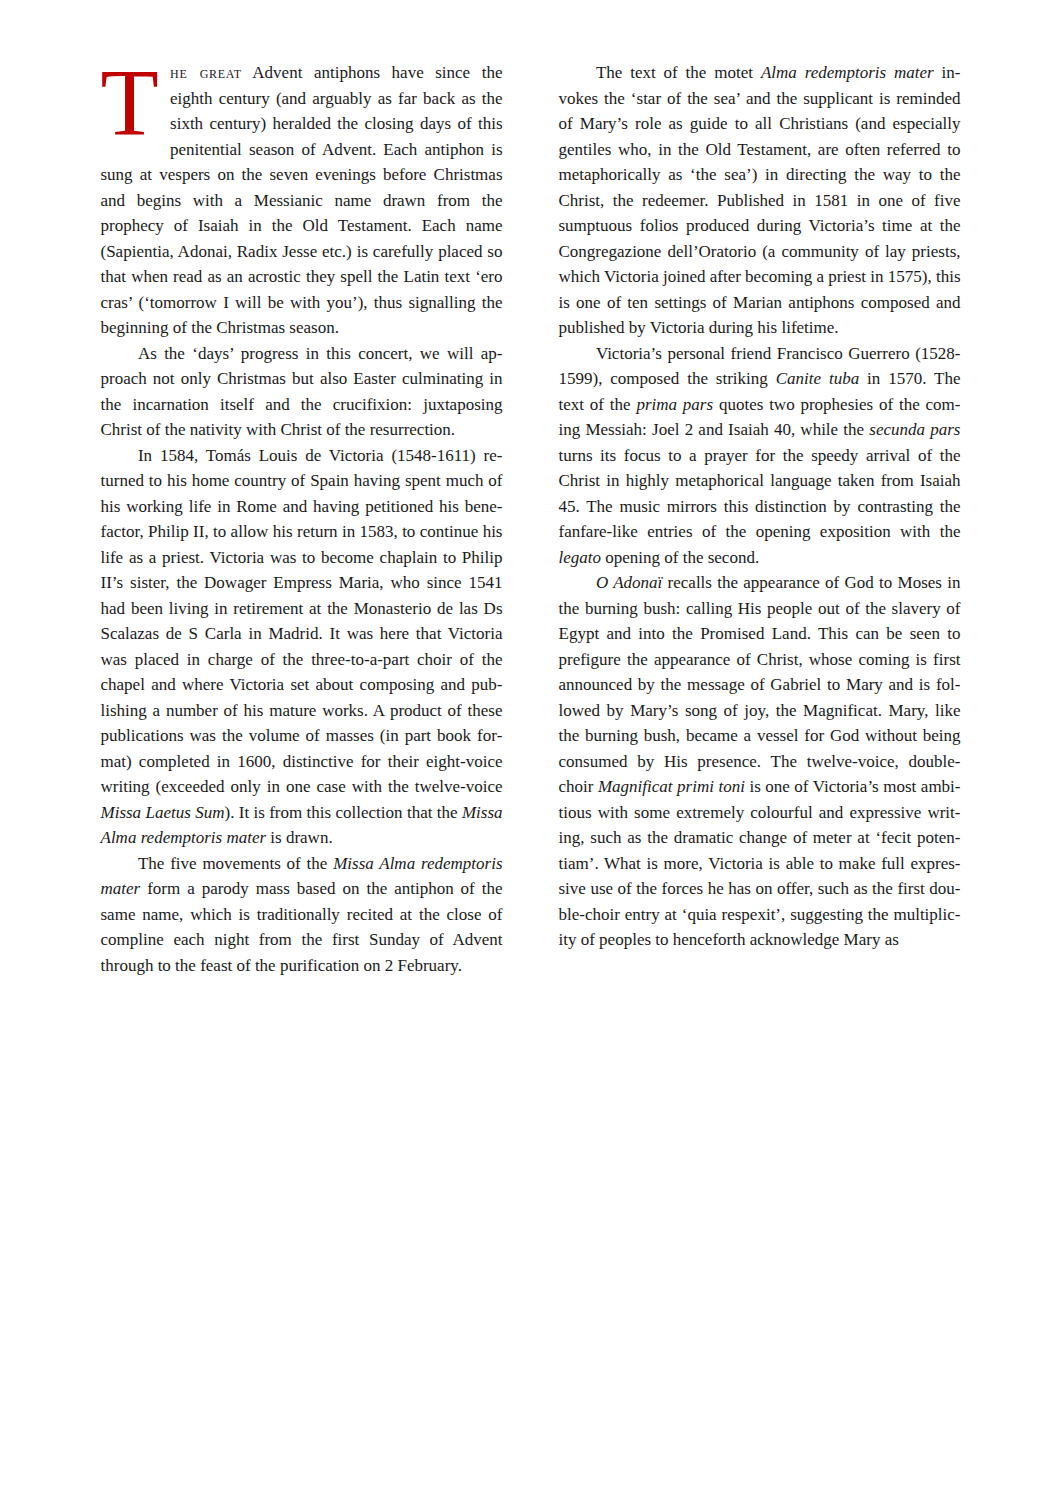The great Advent antiphons have since the eighth century (and arguably as far back as the sixth century) heralded the closing days of this penitential season of Advent. Each antiphon is sung at vespers on the seven evenings before Christmas and begins with a Messianic name drawn from the prophecy of Isaiah in the Old Testament. Each name (Sapientia, Adonai, Radix Jesse etc.) is carefully placed so that when read as an acrostic they spell the Latin text ‘ero cras’ (‘tomorrow I will be with you’), thus signalling the beginning of the Christmas season.
As the ‘days’ progress in this concert, we will approach not only Christmas but also Easter culminating in the incarnation itself and the crucifixion: juxtaposing Christ of the nativity with Christ of the resurrection.
In 1584, Tomás Louis de Victoria (1548-1611) returned to his home country of Spain having spent much of his working life in Rome and having petitioned his benefactor, Philip II, to allow his return in 1583, to continue his life as a priest. Victoria was to become chaplain to Philip II’s sister, the Dowager Empress Maria, who since 1541 had been living in retirement at the Monasterio de las Ds Scalazas de S Carla in Madrid. It was here that Victoria was placed in charge of the three-to-a-part choir of the chapel and where Victoria set about composing and publishing a number of his mature works. A product of these publications was the volume of masses (in part book format) completed in 1600, distinctive for their eight-voice writing (exceeded only in one case with the twelve-voice Missa Laetus Sum). It is from this collection that the Missa Alma redemptoris mater is drawn.
The five movements of the Missa Alma redemptoris mater form a parody mass based on the antiphon of the same name, which is traditionally recited at the close of compline each night from the first Sunday of Advent through to the feast of the purification on 2 February.
The text of the motet Alma redemptoris mater invokes the ‘star of the sea’ and the supplicant is reminded of Mary’s role as guide to all Christians (and especially gentiles who, in the Old Testament, are often referred to metaphorically as ‘the sea’) in directing the way to the Christ, the redeemer. Published in 1581 in one of five sumptuous folios produced during Victoria’s time at the Congregazione dell’Oratorio (a community of lay priests, which Victoria joined after becoming a priest in 1575), this is one of ten settings of Marian antiphons composed and published by Victoria during his lifetime.
Victoria’s personal friend Francisco Guerrero (1528-1599), composed the striking Canite tuba in 1570. The text of the prima pars quotes two prophesies of the coming Messiah: Joel 2 and Isaiah 40, while the secunda pars turns its focus to a prayer for the speedy arrival of the Christ in highly metaphorical language taken from Isaiah 45. The music mirrors this distinction by contrasting the fanfare-like entries of the opening exposition with the legato opening of the second.
O Adonaï recalls the appearance of God to Moses in the burning bush: calling His people out of the slavery of Egypt and into the Promised Land. This can be seen to prefigure the appearance of Christ, whose coming is first announced by the message of Gabriel to Mary and is followed by Mary’s song of joy, the Magnificat. Mary, like the burning bush, became a vessel for God without being consumed by His presence. The twelve-voice, double-choir Magnificat primi toni is one of Victoria’s most ambitious with some extremely colourful and expressive writing, such as the dramatic change of meter at ‘fecit potentiam’. What is more, Victoria is able to make full expressive use of the forces he has on offer, such as the first double-choir entry at ‘quia respexit’, suggesting the multiplicity of peoples to henceforth acknowledge Mary as